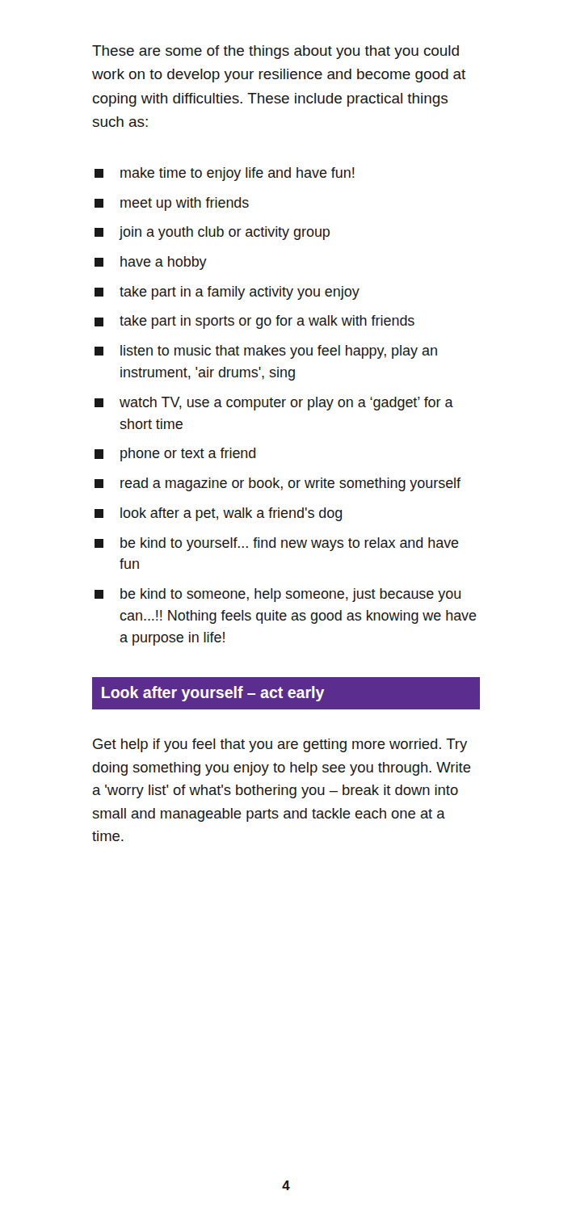These are some of the things about you that you could work on to develop your resilience and become good at coping with difficulties. These include practical things such as:
make time to enjoy life and have fun!
meet up with friends
join a youth club or activity group
have a hobby
take part in a family activity you enjoy
take part in sports or go for a walk with friends
listen to music that makes you feel happy, play an instrument, 'air drums', sing
watch TV, use a computer or play on a ‘gadget’ for a short time
phone or text a friend
read a magazine or book, or write something yourself
look after a pet, walk a friend's dog
be kind to yourself... find new ways to relax and have fun
be kind to someone, help someone, just because you can...!! Nothing feels quite as good as knowing we have a purpose in life!
Look after yourself – act early
Get help if you feel that you are getting more worried. Try doing something you enjoy to help see you through. Write a 'worry list' of what's bothering you – break it down into small and manageable parts and tackle each one at a time.
4